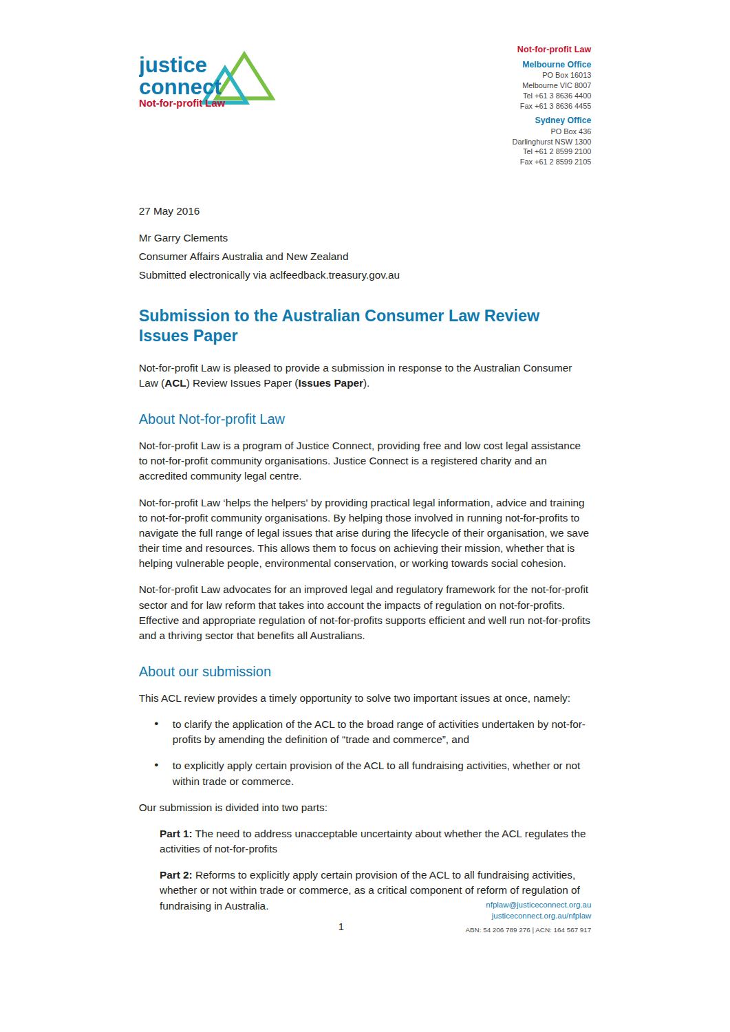justice connect Not-for-profit Law
Not-for-profit Law
Melbourne Office
PO Box 16013
Melbourne VIC 8007
Tel +61 3 8636 4400
Fax +61 3 8636 4455
Sydney Office
PO Box 436
Darlinghurst NSW 1300
Tel +61 2 8599 2100
Fax +61 2 8599 2105
27 May 2016
Mr Garry Clements
Consumer Affairs Australia and New Zealand
Submitted electronically via aclfeedback.treasury.gov.au
Submission to the Australian Consumer Law Review Issues Paper
Not-for-profit Law is pleased to provide a submission in response to the Australian Consumer Law (ACL) Review Issues Paper (Issues Paper).
About Not-for-profit Law
Not-for-profit Law is a program of Justice Connect, providing free and low cost legal assistance to not-for-profit community organisations. Justice Connect is a registered charity and an accredited community legal centre.
Not-for-profit Law ‘helps the helpers' by providing practical legal information, advice and training to not-for-profit community organisations. By helping those involved in running not-for-profits to navigate the full range of legal issues that arise during the lifecycle of their organisation, we save their time and resources. This allows them to focus on achieving their mission, whether that is helping vulnerable people, environmental conservation, or working towards social cohesion.
Not-for-profit Law advocates for an improved legal and regulatory framework for the not-for-profit sector and for law reform that takes into account the impacts of regulation on not-for-profits. Effective and appropriate regulation of not-for-profits supports efficient and well run not-for-profits and a thriving sector that benefits all Australians.
About our submission
This ACL review provides a timely opportunity to solve two important issues at once, namely:
to clarify the application of the ACL to the broad range of activities undertaken by not-for-profits by amending the definition of “trade and commerce”, and
to explicitly apply certain provision of the ACL to all fundraising activities, whether or not within trade or commerce.
Our submission is divided into two parts:
Part 1: The need to address unacceptable uncertainty about whether the ACL regulates the activities of not-for-profits
Part 2: Reforms to explicitly apply certain provision of the ACL to all fundraising activities, whether or not within trade or commerce, as a critical component of reform of regulation of fundraising in Australia.
1
nfplaw@justiceconnect.org.au
justiceconnect.org.au/nfplaw
ABN: 54 206 789 276 | ACN: 164 567 917